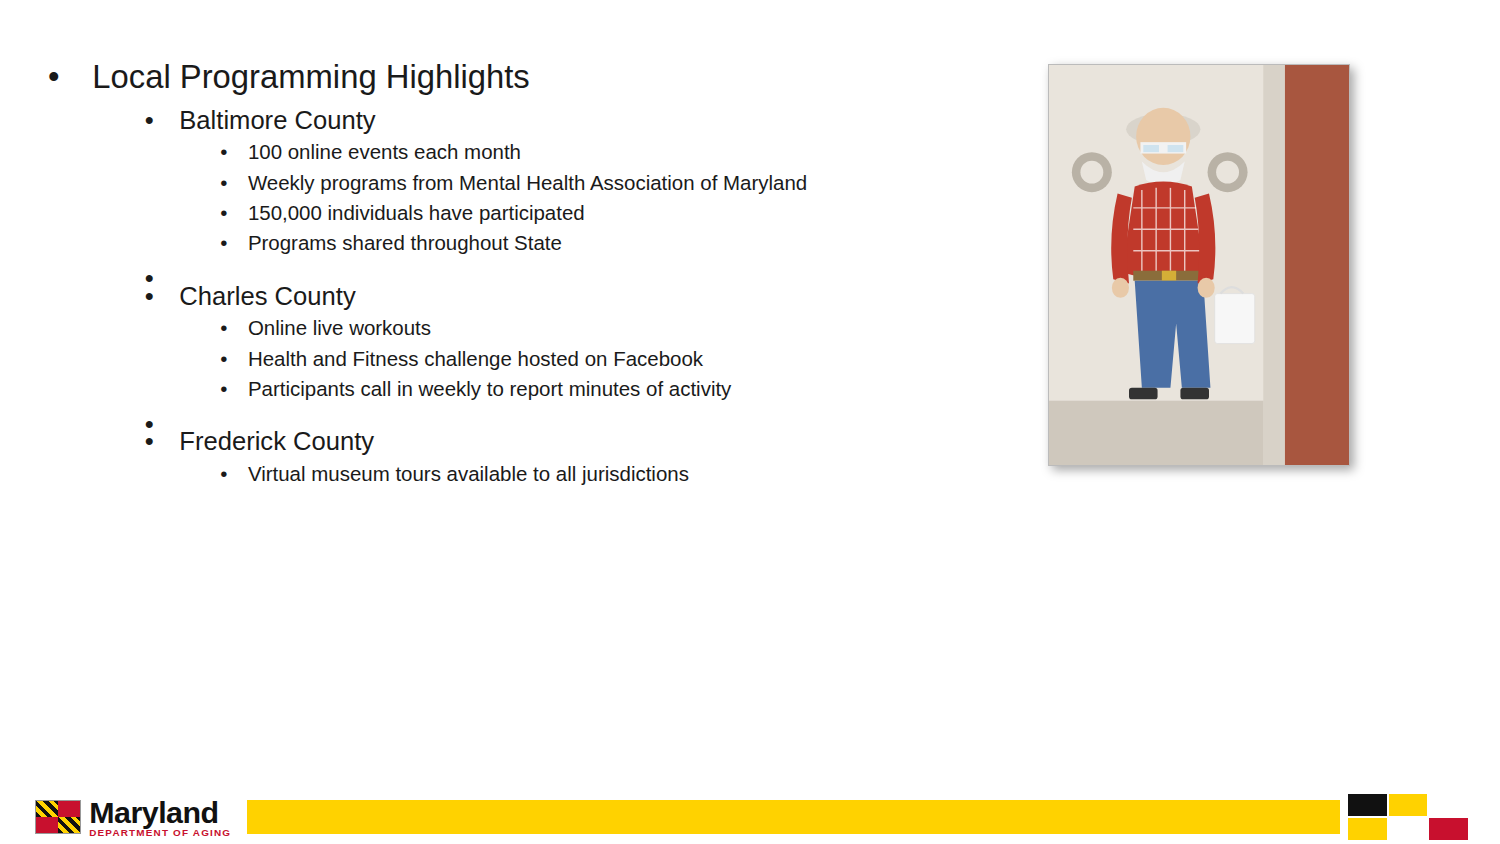Local Programming Highlights
Baltimore County
100 online events each month
Weekly programs from Mental Health Association of Maryland
150,000 individuals have participated
Programs shared throughout State
Charles County
Online live workouts
Health and Fitness challenge hosted on Facebook
Participants call in weekly to report minutes of activity
Frederick County
Virtual museum tours available to all jurisdictions
Maryland
Department of Aging